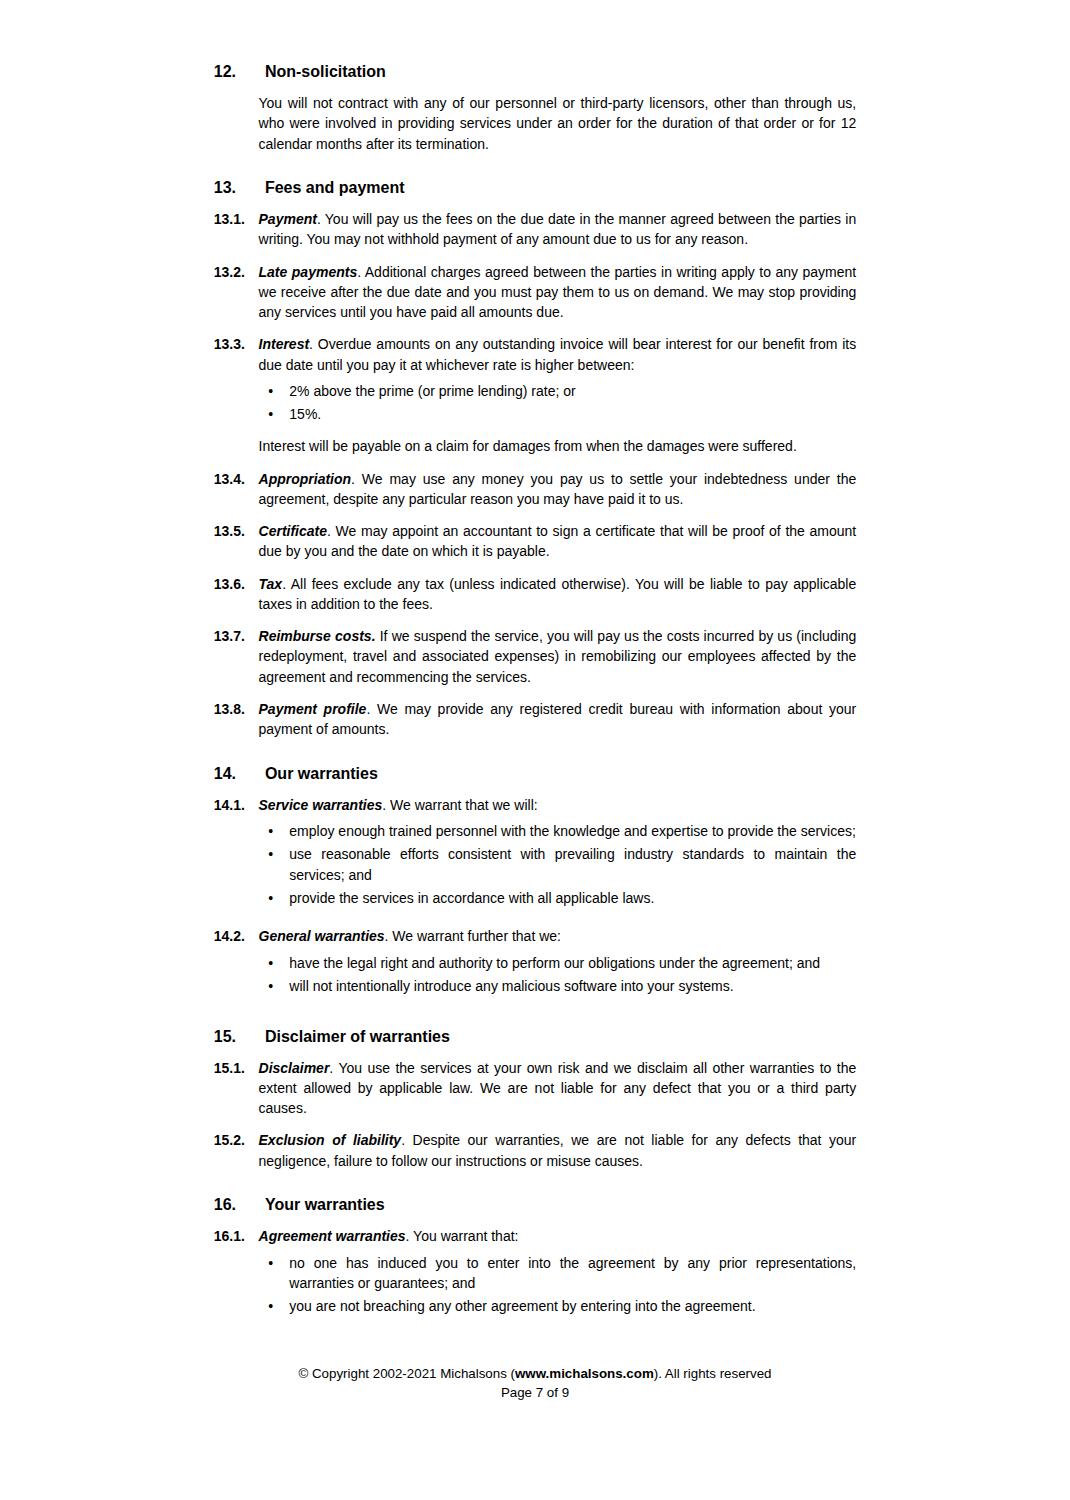12. Non-solicitation
You will not contract with any of our personnel or third-party licensors, other than through us, who were involved in providing services under an order for the duration of that order or for 12 calendar months after its termination.
13. Fees and payment
13.1. Payment. You will pay us the fees on the due date in the manner agreed between the parties in writing. You may not withhold payment of any amount due to us for any reason.
13.2. Late payments. Additional charges agreed between the parties in writing apply to any payment we receive after the due date and you must pay them to us on demand. We may stop providing any services until you have paid all amounts due.
13.3. Interest. Overdue amounts on any outstanding invoice will bear interest for our benefit from its due date until you pay it at whichever rate is higher between:
2% above the prime (or prime lending) rate; or
15%.
Interest will be payable on a claim for damages from when the damages were suffered.
13.4. Appropriation. We may use any money you pay us to settle your indebtedness under the agreement, despite any particular reason you may have paid it to us.
13.5. Certificate. We may appoint an accountant to sign a certificate that will be proof of the amount due by you and the date on which it is payable.
13.6. Tax. All fees exclude any tax (unless indicated otherwise). You will be liable to pay applicable taxes in addition to the fees.
13.7. Reimburse costs. If we suspend the service, you will pay us the costs incurred by us (including redeployment, travel and associated expenses) in remobilizing our employees affected by the agreement and recommencing the services.
13.8. Payment profile. We may provide any registered credit bureau with information about your payment of amounts.
14. Our warranties
14.1. Service warranties. We warrant that we will:
employ enough trained personnel with the knowledge and expertise to provide the services;
use reasonable efforts consistent with prevailing industry standards to maintain the services; and
provide the services in accordance with all applicable laws.
14.2. General warranties. We warrant further that we:
have the legal right and authority to perform our obligations under the agreement; and
will not intentionally introduce any malicious software into your systems.
15. Disclaimer of warranties
15.1. Disclaimer. You use the services at your own risk and we disclaim all other warranties to the extent allowed by applicable law. We are not liable for any defect that you or a third party causes.
15.2. Exclusion of liability. Despite our warranties, we are not liable for any defects that your negligence, failure to follow our instructions or misuse causes.
16. Your warranties
16.1. Agreement warranties. You warrant that:
no one has induced you to enter into the agreement by any prior representations, warranties or guarantees; and
you are not breaching any other agreement by entering into the agreement.
© Copyright 2002-2021 Michalsons (www.michalsons.com). All rights reserved
Page 7 of 9